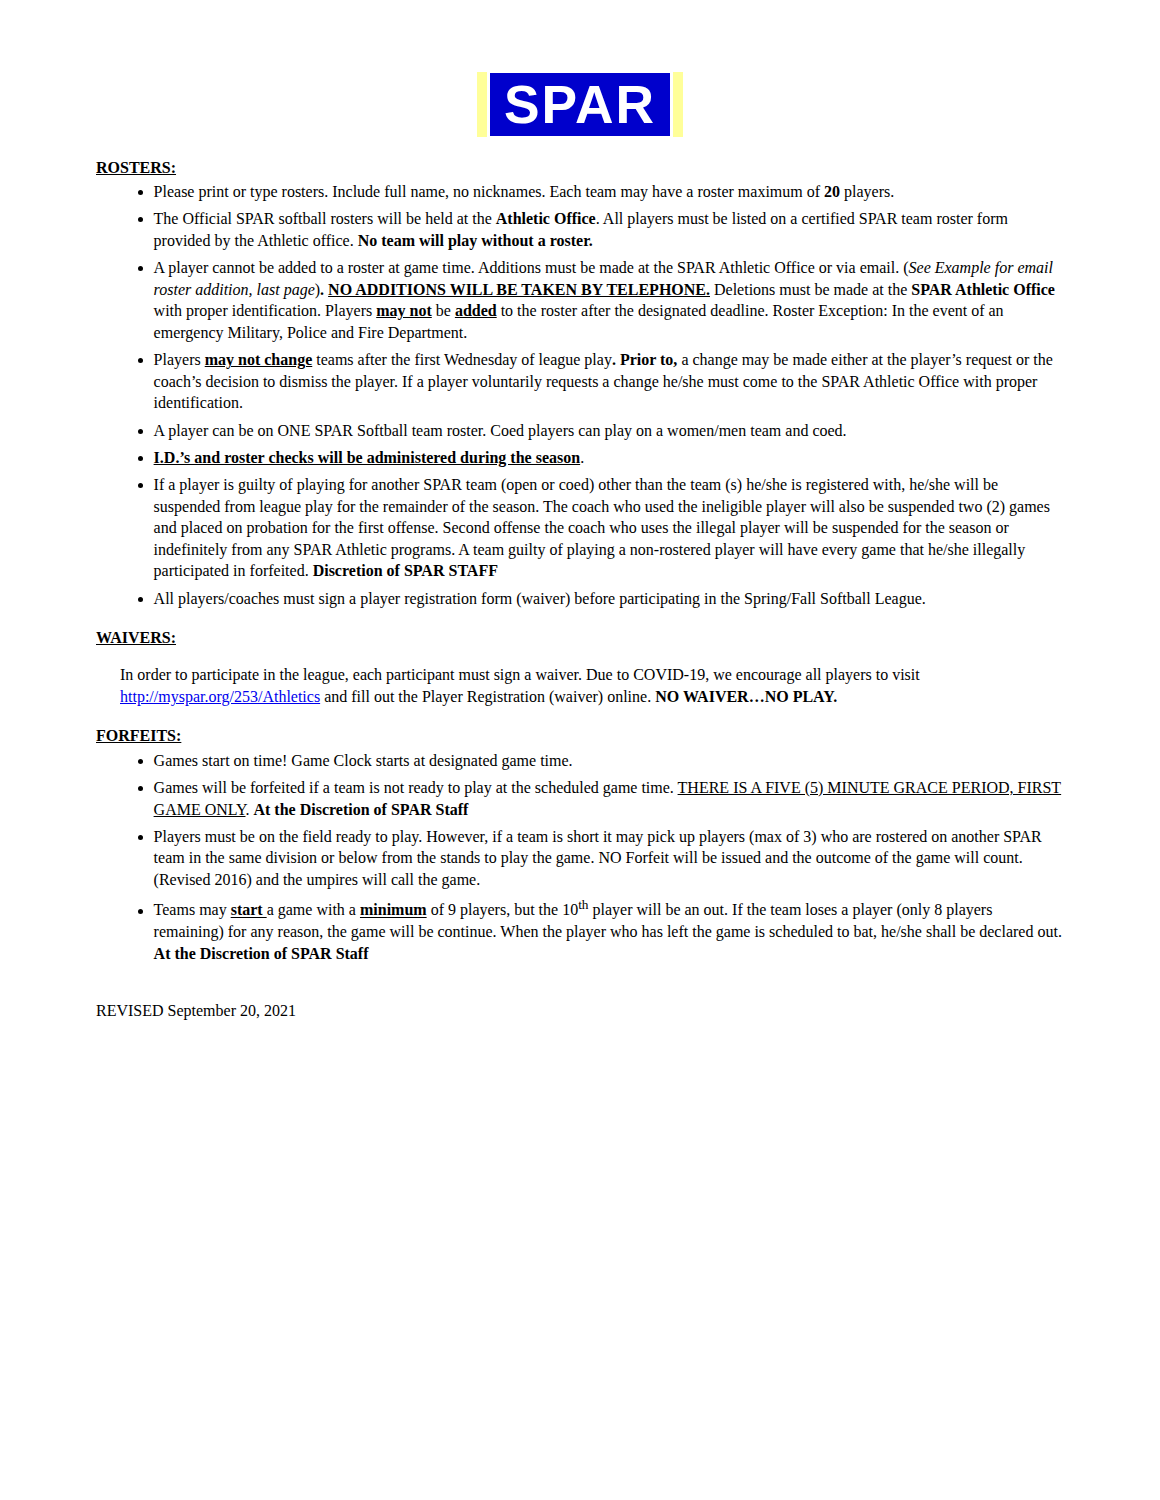SPAR
ROSTERS:
Please print or type rosters. Include full name, no nicknames. Each team may have a roster maximum of 20 players.
The Official SPAR softball rosters will be held at the Athletic Office. All players must be listed on a certified SPAR team roster form provided by the Athletic office. No team will play without a roster.
A player cannot be added to a roster at game time. Additions must be made at the SPAR Athletic Office or via email. (See Example for email roster addition, last page). NO ADDITIONS WILL BE TAKEN BY TELEPHONE. Deletions must be made at the SPAR Athletic Office with proper identification. Players may not be added to the roster after the designated deadline. Roster Exception: In the event of an emergency Military, Police and Fire Department.
Players may not change teams after the first Wednesday of league play. Prior to, a change may be made either at the player’s request or the coach’s decision to dismiss the player. If a player voluntarily requests a change he/she must come to the SPAR Athletic Office with proper identification.
A player can be on ONE SPAR Softball team roster. Coed players can play on a women/men team and coed.
I.D.’s and roster checks will be administered during the season.
If a player is guilty of playing for another SPAR team (open or coed) other than the team (s) he/she is registered with, he/she will be suspended from league play for the remainder of the season. The coach who used the ineligible player will also be suspended two (2) games and placed on probation for the first offense. Second offense the coach who uses the illegal player will be suspended for the season or indefinitely from any SPAR Athletic programs. A team guilty of playing a non-rostered player will have every game that he/she illegally participated in forfeited. Discretion of SPAR STAFF
All players/coaches must sign a player registration form (waiver) before participating in the Spring/Fall Softball League.
WAIVERS:
In order to participate in the league, each participant must sign a waiver. Due to COVID-19, we encourage all players to visit http://myspar.org/253/Athletics and fill out the Player Registration (waiver) online. NO WAIVER…NO PLAY.
FORFEITS:
Games start on time! Game Clock starts at designated game time.
Games will be forfeited if a team is not ready to play at the scheduled game time. THERE IS A FIVE (5) MINUTE GRACE PERIOD, FIRST GAME ONLY. At the Discretion of SPAR Staff
Players must be on the field ready to play. However, if a team is short it may pick up players (max of 3) who are rostered on another SPAR team in the same division or below from the stands to play the game. NO Forfeit will be issued and the outcome of the game will count. (Revised 2016) and the umpires will call the game.
Teams may start a game with a minimum of 9 players, but the 10th player will be an out. If the team loses a player (only 8 players remaining) for any reason, the game will be continue. When the player who has left the game is scheduled to bat, he/she shall be declared out. At the Discretion of SPAR Staff
REVISED September 20, 2021